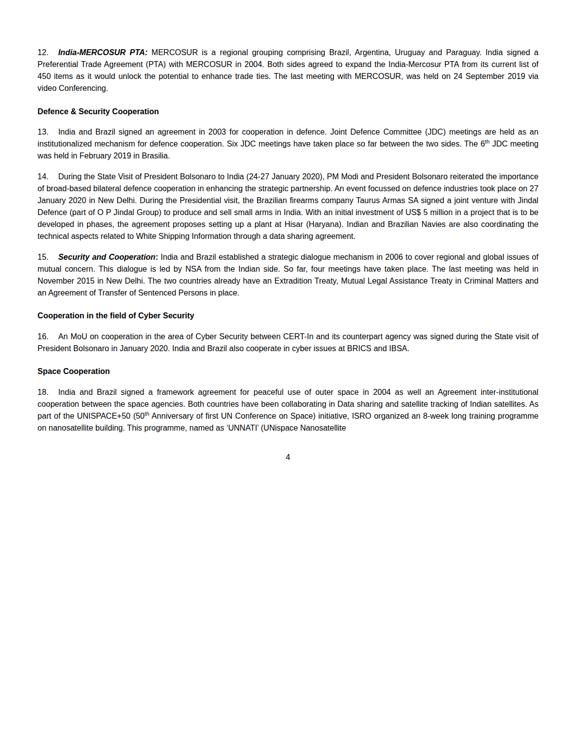12. India-MERCOSUR PTA: MERCOSUR is a regional grouping comprising Brazil, Argentina, Uruguay and Paraguay. India signed a Preferential Trade Agreement (PTA) with MERCOSUR in 2004. Both sides agreed to expand the India-Mercosur PTA from its current list of 450 items as it would unlock the potential to enhance trade ties. The last meeting with MERCOSUR, was held on 24 September 2019 via video Conferencing.
Defence & Security Cooperation
13. India and Brazil signed an agreement in 2003 for cooperation in defence. Joint Defence Committee (JDC) meetings are held as an institutionalized mechanism for defence cooperation. Six JDC meetings have taken place so far between the two sides. The 6th JDC meeting was held in February 2019 in Brasilia.
14. During the State Visit of President Bolsonaro to India (24-27 January 2020), PM Modi and President Bolsonaro reiterated the importance of broad-based bilateral defence cooperation in enhancing the strategic partnership. An event focussed on defence industries took place on 27 January 2020 in New Delhi. During the Presidential visit, the Brazilian firearms company Taurus Armas SA signed a joint venture with Jindal Defence (part of O P Jindal Group) to produce and sell small arms in India. With an initial investment of US$ 5 million in a project that is to be developed in phases, the agreement proposes setting up a plant at Hisar (Haryana). Indian and Brazilian Navies are also coordinating the technical aspects related to White Shipping Information through a data sharing agreement.
15. Security and Cooperation: India and Brazil established a strategic dialogue mechanism in 2006 to cover regional and global issues of mutual concern. This dialogue is led by NSA from the Indian side. So far, four meetings have taken place. The last meeting was held in November 2015 in New Delhi. The two countries already have an Extradition Treaty, Mutual Legal Assistance Treaty in Criminal Matters and an Agreement of Transfer of Sentenced Persons in place.
Cooperation in the field of Cyber Security
16. An MoU on cooperation in the area of Cyber Security between CERT-In and its counterpart agency was signed during the State visit of President Bolsonaro in January 2020. India and Brazil also cooperate in cyber issues at BRICS and IBSA.
Space Cooperation
18. India and Brazil signed a framework agreement for peaceful use of outer space in 2004 as well an Agreement inter-institutional cooperation between the space agencies. Both countries have been collaborating in Data sharing and satellite tracking of Indian satellites. As part of the UNISPACE+50 (50th Anniversary of first UN Conference on Space) initiative, ISRO organized an 8-week long training programme on nanosatellite building. This programme, named as ‘UNNATI’ (UNispace Nanosatellite
4